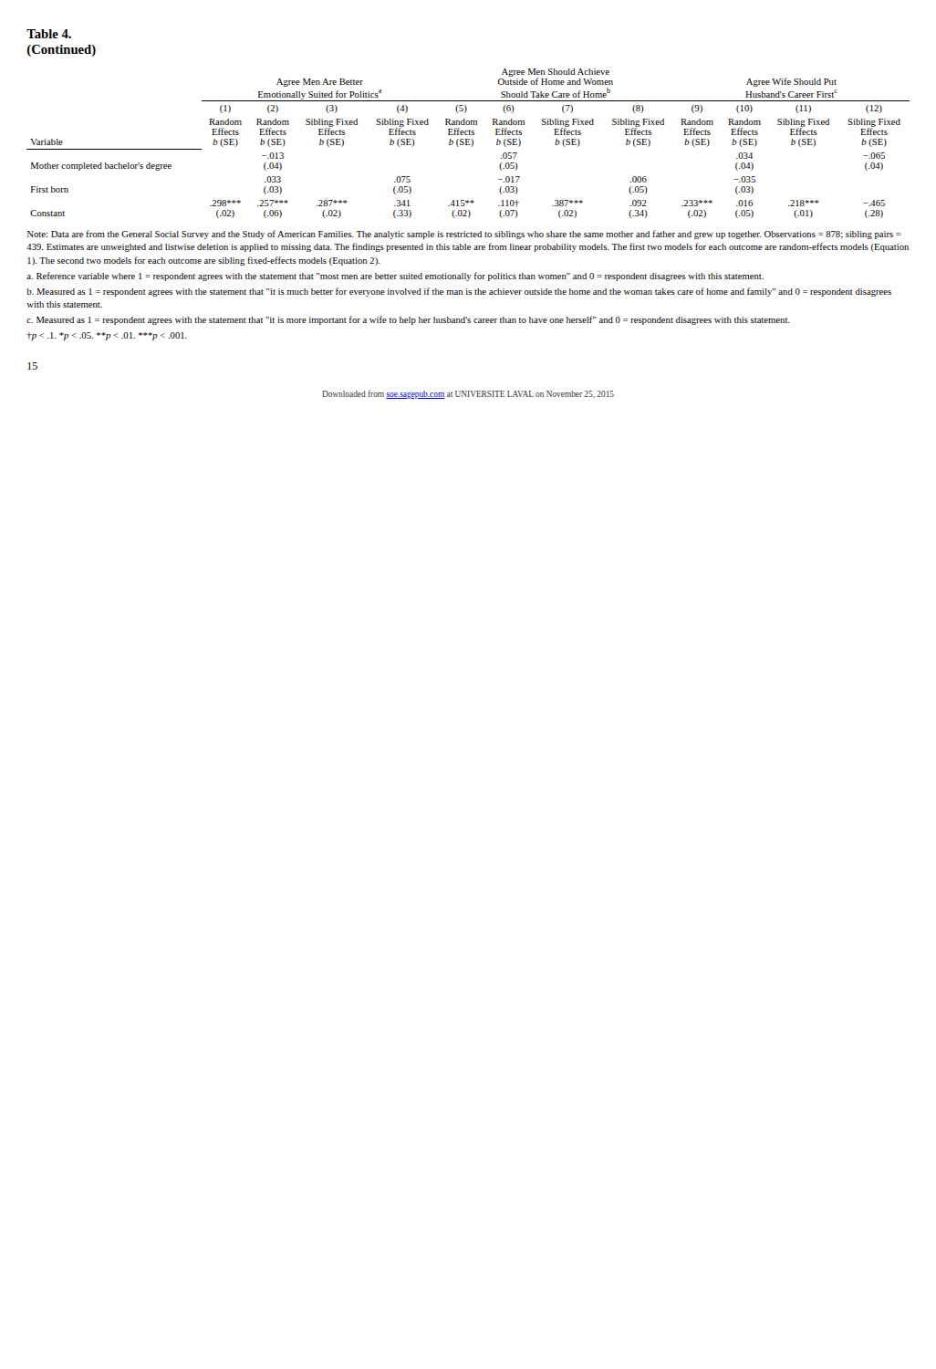Table 4.
(Continued)
| Variable | Agree Men Are Better Emotionally Suited for Politics a | Agree Men Should Achieve Outside of Home and Women Should Take Care of Home b | Agree Wife Should Put Husband's Career First c |
| --- | --- | --- | --- |
| (1) | (2) | (3) | (4) | (5) | (6) | (7) | (8) | (9) | (10) | (11) | (12) |
| Random Effects b (SE) | Random Effects b (SE) | Sibling Fixed Effects b (SE) | Sibling Fixed Effects b (SE) | Random Effects b (SE) | Random Effects b (SE) | Sibling Fixed Effects b (SE) | Sibling Fixed Effects b (SE) | Random Effects b (SE) | Random Effects b (SE) | Sibling Fixed Effects b (SE) | Sibling Fixed Effects b (SE) |
| Mother completed bachelor's degree | | −.013 (.04) | | | | .057 (.05) | | | | .034 (.04) | | −.065 (.04) |
| First born | | .033 (.03) | | .075 (.05) | | −.017 (.03) | | .006 (.05) | | −.035 (.03) | | |
| Constant | .298*** (.02) | .257*** (.06) | .287*** (.02) | .341 (.33) | .415** (.02) | .110† (.07) | .387*** (.02) | .092 (.34) | .233*** (.02) | .016 (.05) | .218*** (.01) | −.465 (.28) |
Note: Data are from the General Social Survey and the Study of American Families. The analytic sample is restricted to siblings who share the same mother and father and grew up together. Observations = 878; sibling pairs = 439. Estimates are unweighted and listwise deletion is applied to missing data. The findings presented in this table are from linear probability models. The first two models for each outcome are random-effects models (Equation 1). The second two models for each outcome are sibling fixed-effects models (Equation 2).
a. Reference variable where 1 = respondent agrees with the statement that "most men are better suited emotionally for politics than women" and 0 = respondent disagrees with this statement.
b. Measured as 1 = respondent agrees with the statement that "it is much better for everyone involved if the man is the achiever outside the home and the woman takes care of home and family" and 0 = respondent disagrees with this statement.
c. Measured as 1 = respondent agrees with the statement that "it is more important for a wife to help her husband's career than to have one herself" and 0 = respondent disagrees with this statement.
†p < .1. *p < .05. **p < .01. ***p < .001.
15
Downloaded from soe.sagepub.com at UNIVERSITE LAVAL on November 25, 2015